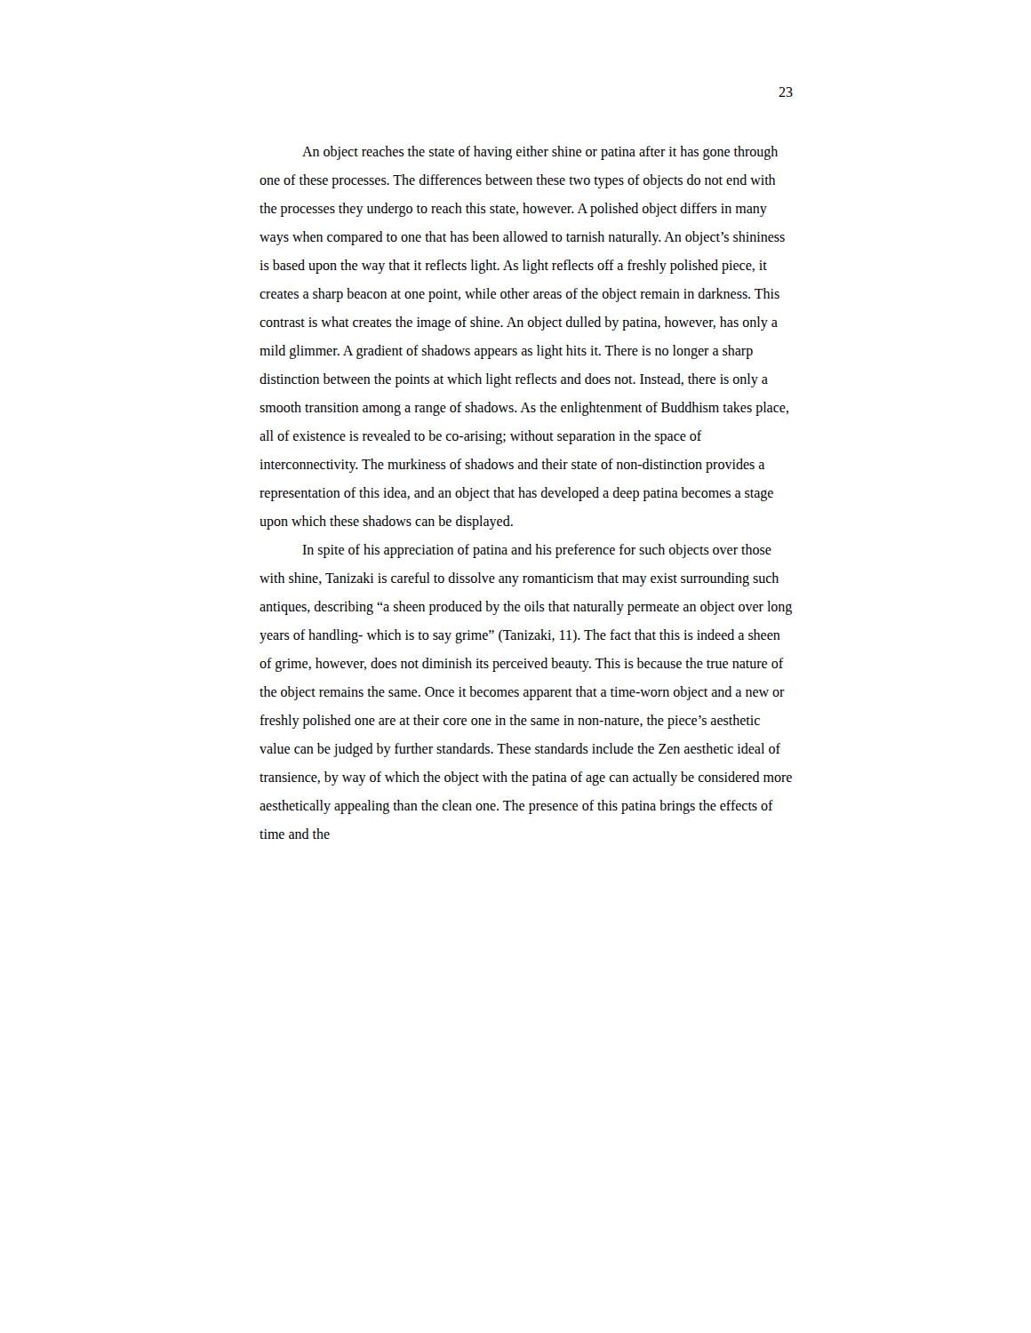23
An object reaches the state of having either shine or patina after it has gone through one of these processes. The differences between these two types of objects do not end with the processes they undergo to reach this state, however. A polished object differs in many ways when compared to one that has been allowed to tarnish naturally. An object’s shininess is based upon the way that it reflects light. As light reflects off a freshly polished piece, it creates a sharp beacon at one point, while other areas of the object remain in darkness. This contrast is what creates the image of shine. An object dulled by patina, however, has only a mild glimmer. A gradient of shadows appears as light hits it. There is no longer a sharp distinction between the points at which light reflects and does not. Instead, there is only a smooth transition among a range of shadows. As the enlightenment of Buddhism takes place, all of existence is revealed to be co-arising; without separation in the space of interconnectivity. The murkiness of shadows and their state of non-distinction provides a representation of this idea, and an object that has developed a deep patina becomes a stage upon which these shadows can be displayed.
In spite of his appreciation of patina and his preference for such objects over those with shine, Tanizaki is careful to dissolve any romanticism that may exist surrounding such antiques, describing “a sheen produced by the oils that naturally permeate an object over long years of handling- which is to say grime” (Tanizaki, 11). The fact that this is indeed a sheen of grime, however, does not diminish its perceived beauty. This is because the true nature of the object remains the same. Once it becomes apparent that a time-worn object and a new or freshly polished one are at their core one in the same in non-nature, the piece’s aesthetic value can be judged by further standards. These standards include the Zen aesthetic ideal of transience, by way of which the object with the patina of age can actually be considered more aesthetically appealing than the clean one. The presence of this patina brings the effects of time and the